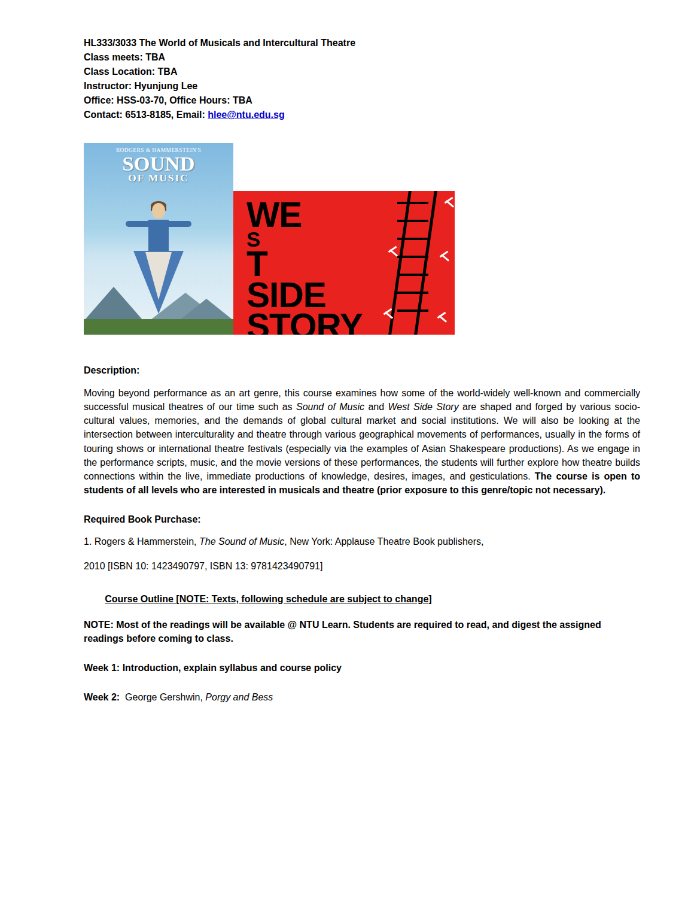HL333/3033 The World of Musicals and Intercultural Theatre
Class meets: TBA
Class Location: TBA
Instructor: Hyunjung Lee
Office: HSS-03-70, Office Hours: TBA
Contact: 6513-8185, Email: hlee@ntu.edu.sg
RODGERS & HAMMERSTEIN'S
SOUNDOF MUSIC
WEST SIDE STORY
Description:
Moving beyond performance as an art genre, this course examines how some of the world-widely well-known and commercially successful musical theatres of our time such as Sound of Music and West Side Story are shaped and forged by various socio-cultural values, memories, and the demands of global cultural market and social institutions. We will also be looking at the intersection between interculturality and theatre through various geographical movements of performances, usually in the forms of touring shows or international theatre festivals (especially via the examples of Asian Shakespeare productions). As we engage in the performance scripts, music, and the movie versions of these performances, the students will further explore how theatre builds connections within the live, immediate productions of knowledge, desires, images, and gesticulations. The course is open to students of all levels who are interested in musicals and theatre (prior exposure to this genre/topic not necessary).
Required Book Purchase:
1. Rogers & Hammerstein, The Sound of Music, New York: Applause Theatre Book publishers,
2010 [ISBN 10: 1423490797, ISBN 13: 9781423490791]
Course Outline [NOTE: Texts, following schedule are subject to change]
NOTE: Most of the readings will be available @ NTU Learn. Students are required to read, and digest the assigned readings before coming to class.
Week 1: Introduction, explain syllabus and course policy
Week 2: George Gershwin, Porgy and Bess